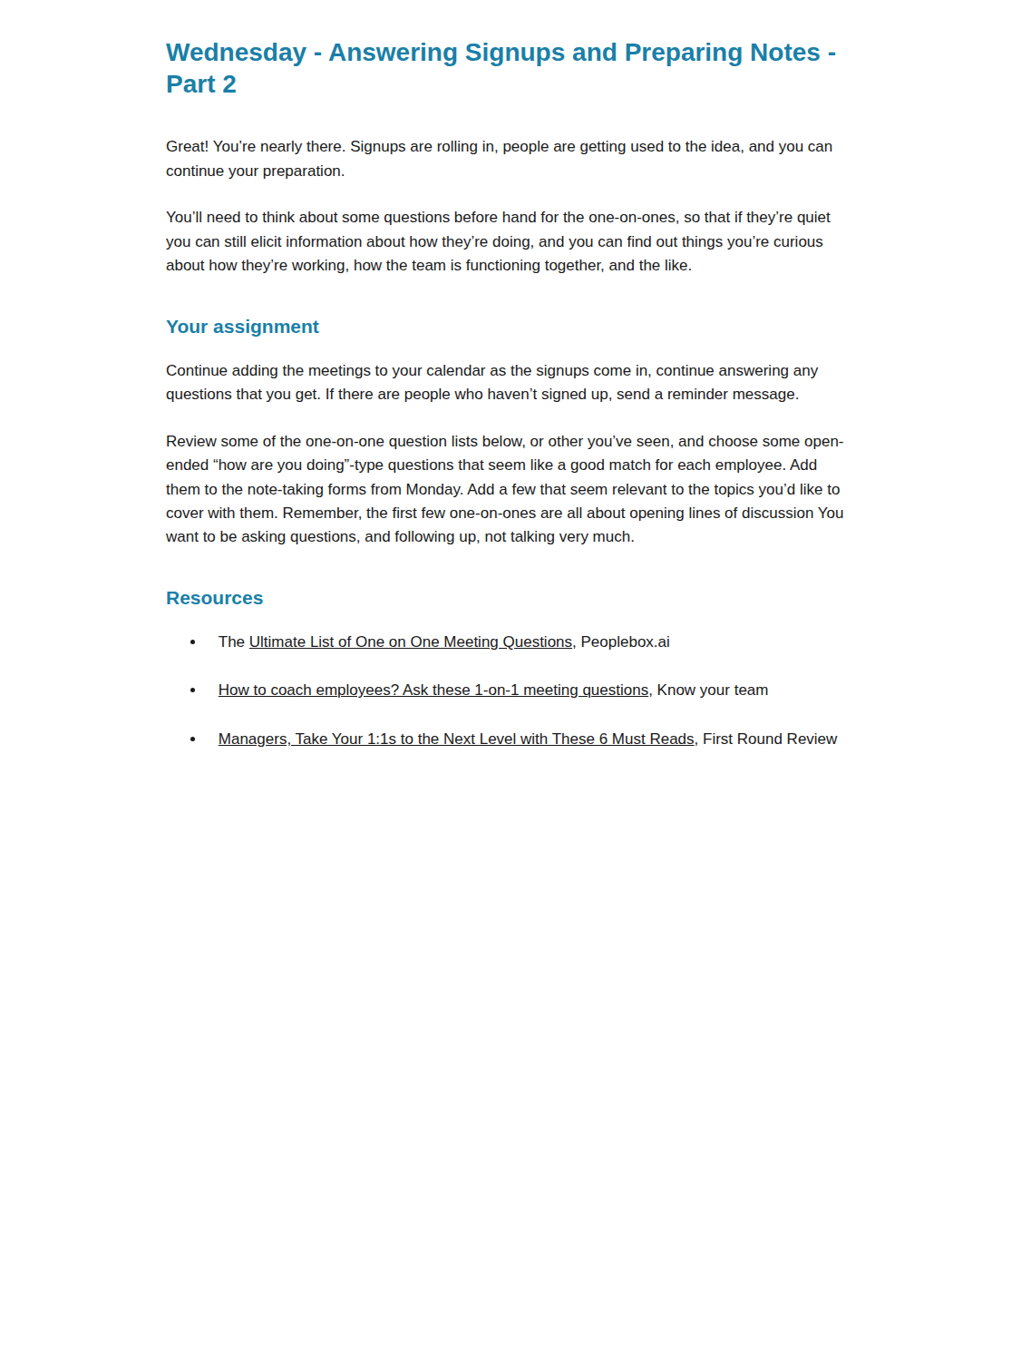Wednesday - Answering Signups and Preparing Notes - Part 2
Great! You’re nearly there. Signups are rolling in, people are getting used to the idea, and you can continue your preparation.
You’ll need to think about some questions before hand for the one-on-ones, so that if they’re quiet you can still elicit information about how they’re doing, and you can find out things you’re curious about how they’re working, how the team is functioning together, and the like.
Your assignment
Continue adding the meetings to your calendar as the signups come in, continue answering any questions that you get. If there are people who haven’t signed up, send a reminder message.
Review some of the one-on-one question lists below, or other you’ve seen, and choose some open-ended “how are you doing”-type questions that seem like a good match for each employee. Add them to the note-taking forms from Monday. Add a few that seem relevant to the topics you’d like to cover with them. Remember, the first few one-on-ones are all about opening lines of discussion You want to be asking questions, and following up, not talking very much.
Resources
The Ultimate List of One on One Meeting Questions, Peoplebox.ai
How to coach employees? Ask these 1-on-1 meeting questions, Know your team
Managers, Take Your 1:1s to the Next Level with These 6 Must Reads, First Round Review